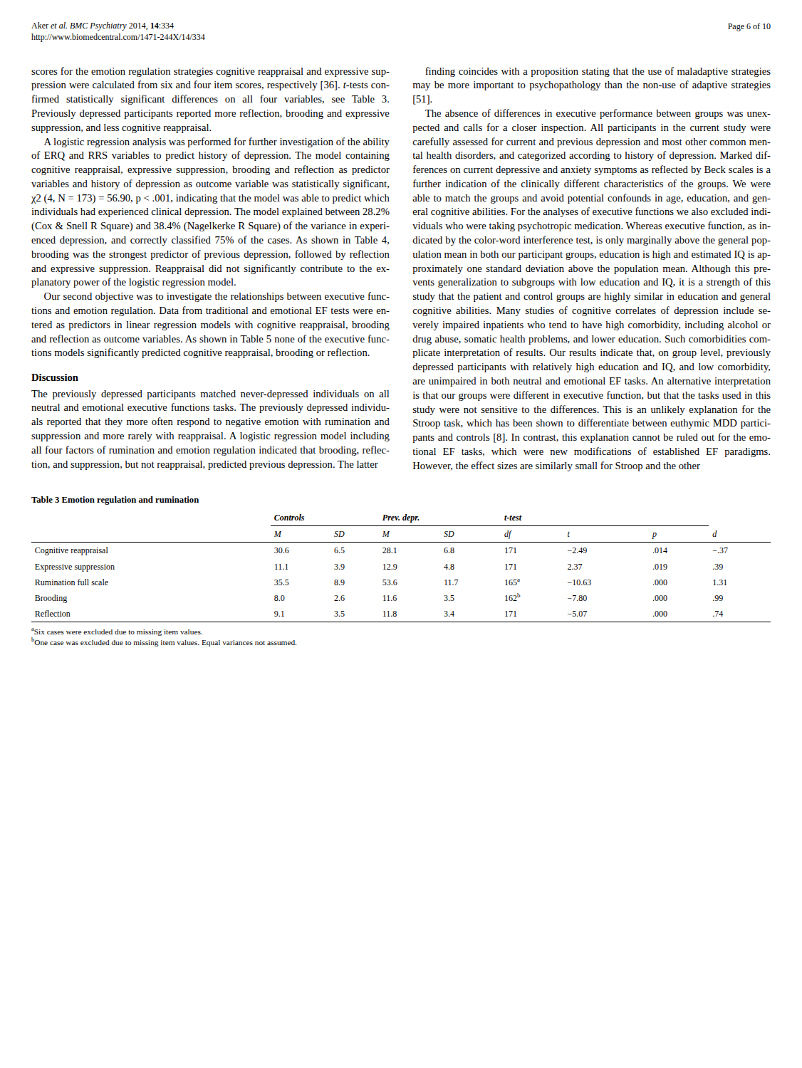Aker et al. BMC Psychiatry 2014, 14:334
http://www.biomedcentral.com/1471-244X/14/334
Page 6 of 10
scores for the emotion regulation strategies cognitive reappraisal and expressive suppression were calculated from six and four item scores, respectively [36]. t-tests confirmed statistically significant differences on all four variables, see Table 3. Previously depressed participants reported more reflection, brooding and expressive suppression, and less cognitive reappraisal.
A logistic regression analysis was performed for further investigation of the ability of ERQ and RRS variables to predict history of depression. The model containing cognitive reappraisal, expressive suppression, brooding and reflection as predictor variables and history of depression as outcome variable was statistically significant, χ2 (4, N = 173) = 56.90, p < .001, indicating that the model was able to predict which individuals had experienced clinical depression. The model explained between 28.2% (Cox & Snell R Square) and 38.4% (Nagelkerke R Square) of the variance in experienced depression, and correctly classified 75% of the cases. As shown in Table 4, brooding was the strongest predictor of previous depression, followed by reflection and expressive suppression. Reappraisal did not significantly contribute to the explanatory power of the logistic regression model.
Our second objective was to investigate the relationships between executive functions and emotion regulation. Data from traditional and emotional EF tests were entered as predictors in linear regression models with cognitive reappraisal, brooding and reflection as outcome variables. As shown in Table 5 none of the executive functions models significantly predicted cognitive reappraisal, brooding or reflection.
Discussion
The previously depressed participants matched never-depressed individuals on all neutral and emotional executive functions tasks. The previously depressed individuals reported that they more often respond to negative emotion with rumination and suppression and more rarely with reappraisal. A logistic regression model including all four factors of rumination and emotion regulation indicated that brooding, reflection, and suppression, but not reappraisal, predicted previous depression. The latter
finding coincides with a proposition stating that the use of maladaptive strategies may be more important to psychopathology than the non-use of adaptive strategies [51].
The absence of differences in executive performance between groups was unexpected and calls for a closer inspection. All participants in the current study were carefully assessed for current and previous depression and most other common mental health disorders, and categorized according to history of depression. Marked differences on current depressive and anxiety symptoms as reflected by Beck scales is a further indication of the clinically different characteristics of the groups. We were able to match the groups and avoid potential confounds in age, education, and general cognitive abilities. For the analyses of executive functions we also excluded individuals who were taking psychotropic medication. Whereas executive function, as indicated by the color-word interference test, is only marginally above the general population mean in both our participant groups, education is high and estimated IQ is approximately one standard deviation above the population mean. Although this prevents generalization to subgroups with low education and IQ, it is a strength of this study that the patient and control groups are highly similar in education and general cognitive abilities. Many studies of cognitive correlates of depression include severely impaired inpatients who tend to have high comorbidity, including alcohol or drug abuse, somatic health problems, and lower education. Such comorbidities complicate interpretation of results. Our results indicate that, on group level, previously depressed participants with relatively high education and IQ, and low comorbidity, are unimpaired in both neutral and emotional EF tasks. An alternative interpretation is that our groups were different in executive function, but that the tasks used in this study were not sensitive to the differences. This is an unlikely explanation for the Stroop task, which has been shown to differentiate between euthymic MDD participants and controls [8]. In contrast, this explanation cannot be ruled out for the emotional EF tasks, which were new modifications of established EF paradigms. However, the effect sizes are similarly small for Stroop and the other
Table 3 Emotion regulation and rumination
| | Controls | Prev. depr. | t -test | |
| --- | --- | --- | --- | --- |
| | M | SD | M | SD | df | t | p | d |
| Cognitive reappraisal | 30.6 | 6.5 | 28.1 | 6.8 | 171 | −2.49 | .014 | −.37 |
| Expressive suppression | 11.1 | 3.9 | 12.9 | 4.8 | 171 | 2.37 | .019 | .39 |
| Rumination full scale | 35.5 | 8.9 | 53.6 | 11.7 | 165 a | −10.63 | .000 | 1.31 |
| Brooding | 8.0 | 2.6 | 11.6 | 3.5 | 162 b | −7.80 | .000 | .99 |
| Reflection | 9.1 | 3.5 | 11.8 | 3.4 | 171 | −5.07 | .000 | .74 |
aSix cases were excluded due to missing item values.
bOne case was excluded due to missing item values. Equal variances not assumed.